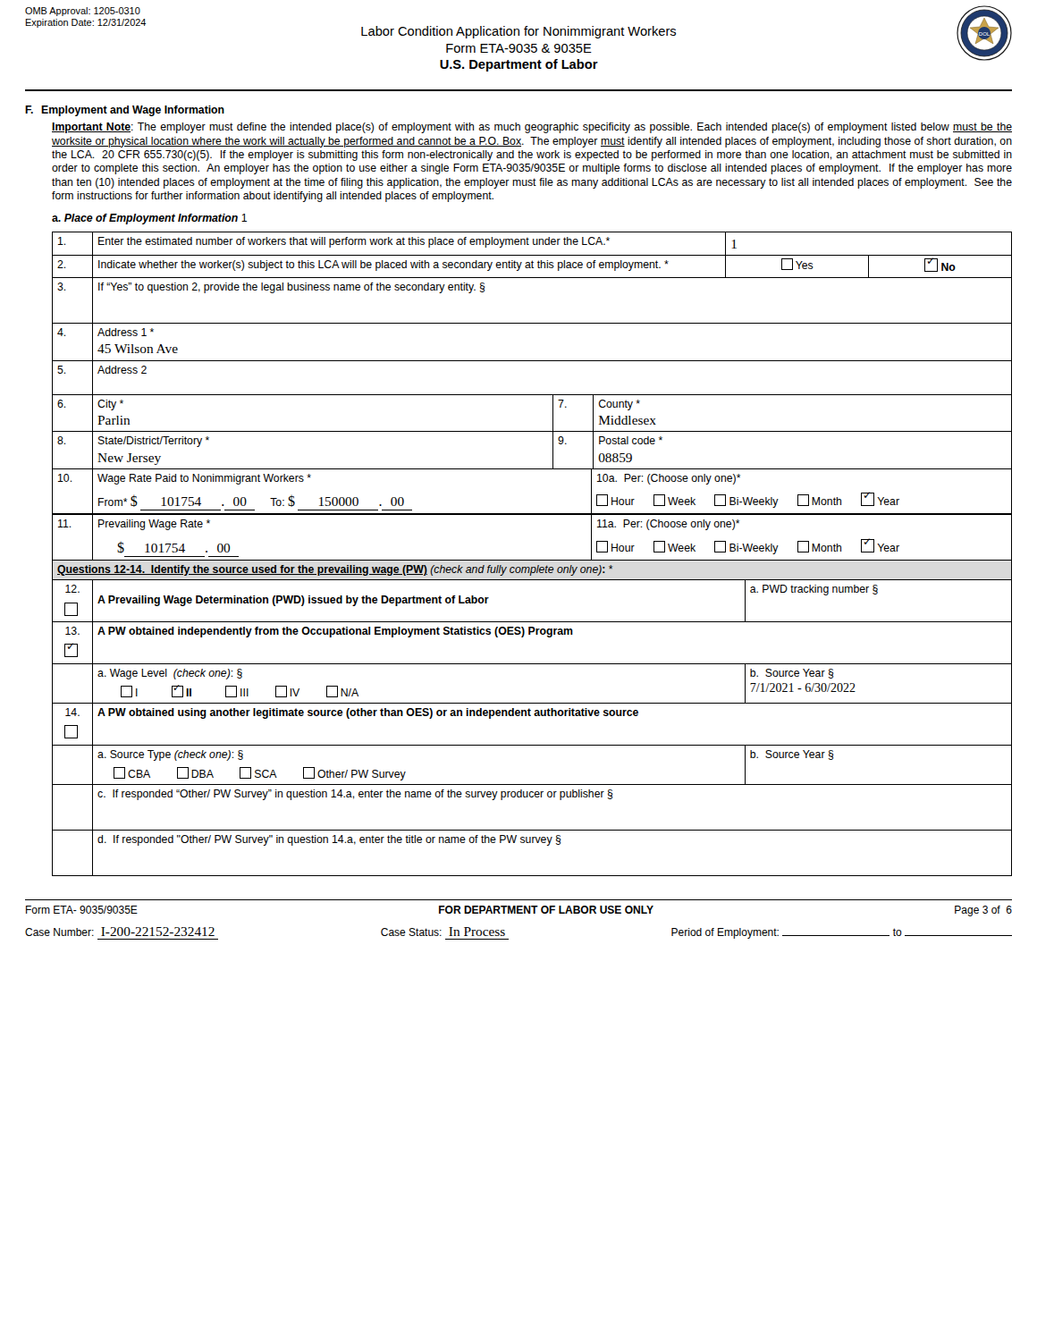OMB Approval: 1205-0310
Expiration Date: 12/31/2024
Labor Condition Application for Nonimmigrant Workers
Form ETA-9035 & 9035E
U.S. Department of Labor
DOL
F. Employment and Wage Information
Important Note: The employer must define the intended place(s) of employment with as much geographic specificity as possible. Each intended place(s) of employment listed below must be the worksite or physical location where the work will actually be performed and cannot be a P.O. Box. The employer must identify all intended places of employment, including those of short duration, on the LCA. 20 CFR 655.730(c)(5). If the employer is submitting this form non-electronically and the work is expected to be performed in more than one location, an attachment must be submitted in order to complete this section. An employer has the option to use either a single Form ETA-9035/9035E or multiple forms to disclose all intended places of employment. If the employer has more than ten (10) intended places of employment at the time of filing this application, the employer must file as many additional LCAs as are necessary to list all intended places of employment. See the form instructions for further information about identifying all intended places of employment.
a. Place of Employment Information 1
| 1. | Enter the estimated number of workers that will perform work at this place of employment under the LCA.* | 1 |
| 2. | Indicate whether the worker(s) subject to this LCA will be placed with a secondary entity at this place of employment. * | Yes | No |
| 3. | If “Yes” to question 2, provide the legal business name of the secondary entity. § |
| 4. | Address 1 * 45 Wilson Ave |
| 5. | Address 2 |
| 6. | City * Parlin | 7. | County * Middlesex |
| 8. | State/District/Territory * New Jersey | 9. | Postal code * 08859 |
| 10. | Wage Rate Paid to Nonimmigrant Workers * From* $ 101754 . 00 To: $ 150000 . 00 | 10a. Per: (Choose only one)* Hour Week Bi-Weekly Month Year |
| 11. | Prevailing Wage Rate * $ 101754 . 00 | 11a. Per: (Choose only one)* Hour Week Bi-Weekly Month Year |
| Questions 12-14. Identify the source used for the prevailing wage (PW) (check and fully complete only one) : * |
| 12. | A Prevailing Wage Determination (PWD) issued by the Department of Labor | a. PWD tracking number § |
| 13. | A PW obtained independently from the Occupational Employment Statistics (OES) Program |
| | a. Wage Level (check one) : § I II III IV N/A | b. Source Year § 7/1/2021 - 6/30/2022 |
| 14. | A PW obtained using another legitimate source (other than OES) or an independent authoritative source |
| | a. Source Type (check one) : § CBA DBA SCA Other/ PW Survey | b. Source Year § |
| | c. If responded “Other/ PW Survey” in question 14.a, enter the name of the survey producer or publisher § |
| | d. If responded "Other/ PW Survey" in question 14.a, enter the title or name of the PW survey § |
Form ETA- 9035/9035E
FOR DEPARTMENT OF LABOR USE ONLY
Page 3 of 6
Case Number: I-200-22152-232412
Case Status: In Process
Period of Employment: to